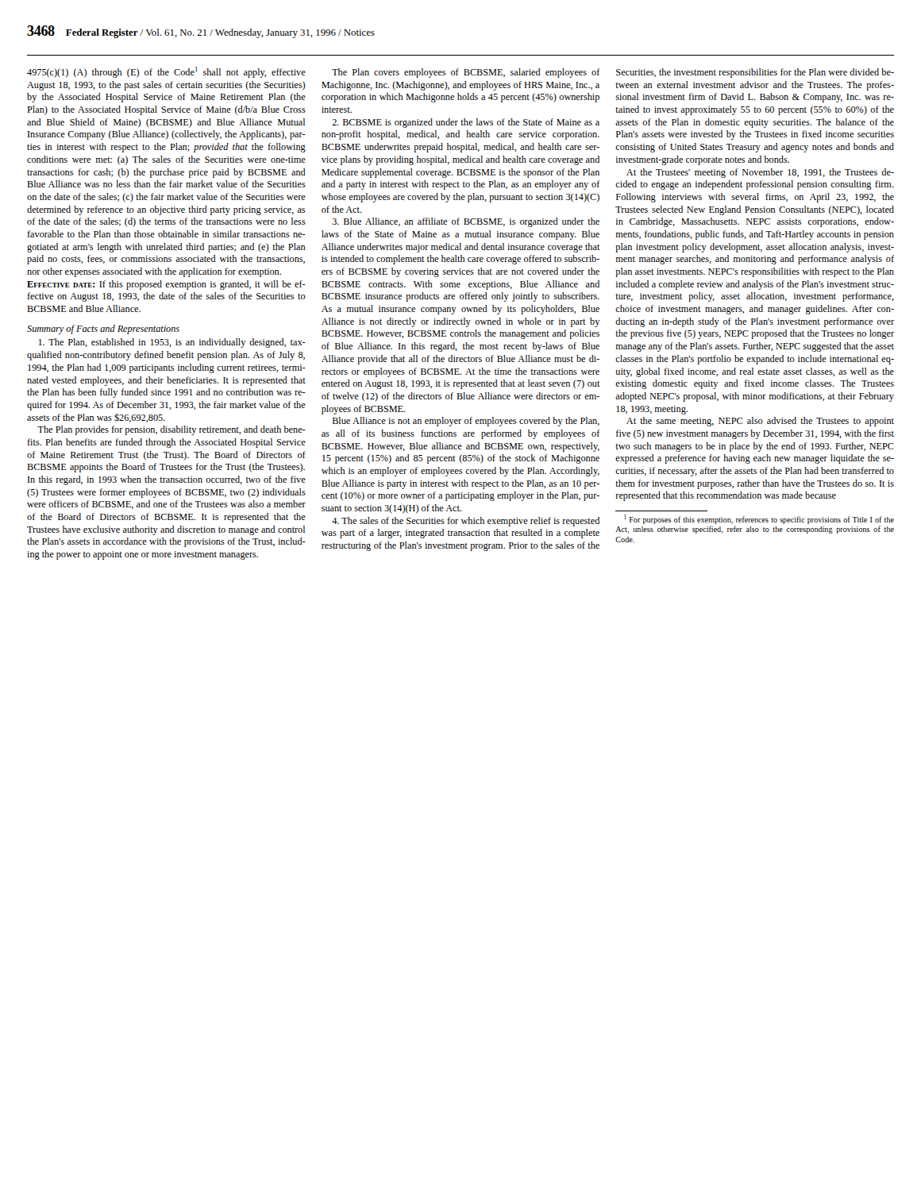3468 Federal Register / Vol. 61, No. 21 / Wednesday, January 31, 1996 / Notices
4975(c)(1) (A) through (E) of the Code1 shall not apply, effective August 18, 1993, to the past sales of certain securities (the Securities) by the Associated Hospital Service of Maine Retirement Plan (the Plan) to the Associated Hospital Service of Maine (d/b/a Blue Cross and Blue Shield of Maine) (BCBSME) and Blue Alliance Mutual Insurance Company (Blue Alliance) (collectively, the Applicants), parties in interest with respect to the Plan; provided that the following conditions were met: (a) The sales of the Securities were one-time transactions for cash; (b) the purchase price paid by BCBSME and Blue Alliance was no less than the fair market value of the Securities on the date of the sales; (c) the fair market value of the Securities were determined by reference to an objective third party pricing service, as of the date of the sales; (d) the terms of the transactions were no less favorable to the Plan than those obtainable in similar transactions negotiated at arm's length with unrelated third parties; and (e) the Plan paid no costs, fees, or commissions associated with the transactions, nor other expenses associated with the application for exemption.
Effective date: If this proposed exemption is granted, it will be effective on August 18, 1993, the date of the sales of the Securities to BCBSME and Blue Alliance.
Summary of Facts and Representations
1. The Plan, established in 1953, is an individually designed, tax-qualified non-contributory defined benefit pension plan. As of July 8, 1994, the Plan had 1,009 participants including current retirees, terminated vested employees, and their beneficiaries. It is represented that the Plan has been fully funded since 1991 and no contribution was required for 1994. As of December 31, 1993, the fair market value of the assets of the Plan was $26,692,805.
The Plan provides for pension, disability retirement, and death benefits. Plan benefits are funded through the Associated Hospital Service of Maine Retirement Trust (the Trust). The Board of Directors of BCBSME appoints the Board of Trustees for the Trust (the Trustees). In this regard, in 1993 when the transaction occurred, two of the five (5) Trustees were former employees of BCBSME, two (2) individuals were officers of BCBSME, and one of the Trustees was also a member of the Board of Directors of BCBSME. It is represented that the Trustees have exclusive authority and discretion to manage and control the Plan's assets in accordance with the provisions of the Trust, including the power to appoint one or more investment managers.
The Plan covers employees of BCBSME, salaried employees of Machigonne, Inc. (Machigonne), and employees of HRS Maine, Inc., a corporation in which Machigonne holds a 45 percent (45%) ownership interest.
2. BCBSME is organized under the laws of the State of Maine as a non-profit hospital, medical, and health care service corporation. BCBSME underwrites prepaid hospital, medical, and health care service plans by providing hospital, medical and health care coverage and Medicare supplemental coverage. BCBSME is the sponsor of the Plan and a party in interest with respect to the Plan, as an employer any of whose employees are covered by the plan, pursuant to section 3(14)(C) of the Act.
3. Blue Alliance, an affiliate of BCBSME, is organized under the laws of the State of Maine as a mutual insurance company. Blue Alliance underwrites major medical and dental insurance coverage that is intended to complement the health care coverage offered to subscribers of BCBSME by covering services that are not covered under the BCBSME contracts. With some exceptions, Blue Alliance and BCBSME insurance products are offered only jointly to subscribers. As a mutual insurance company owned by its policyholders, Blue Alliance is not directly or indirectly owned in whole or in part by BCBSME. However, BCBSME controls the management and policies of Blue Alliance. In this regard, the most recent by-laws of Blue Alliance provide that all of the directors of Blue Alliance must be directors or employees of BCBSME. At the time the transactions were entered on August 18, 1993, it is represented that at least seven (7) out of twelve (12) of the directors of Blue Alliance were directors or employees of BCBSME.
Blue Alliance is not an employer of employees covered by the Plan, as all of its business functions are performed by employees of BCBSME. However, Blue alliance and BCBSME own, respectively, 15 percent (15%) and 85 percent (85%) of the stock of Machigonne which is an employer of employees covered by the Plan. Accordingly, Blue Alliance is party in interest with respect to the Plan, as an 10 percent (10%) or more owner of a participating employer in the Plan, pursuant to section 3(14)(H) of the Act.
4. The sales of the Securities for which exemptive relief is requested was part of a larger, integrated transaction that resulted in a complete restructuring of the Plan's investment program. Prior to the sales of the Securities, the investment responsibilities for the Plan were divided between an external investment advisor and the Trustees. The professional investment firm of David L. Babson & Company, Inc. was retained to invest approximately 55 to 60 percent (55% to 60%) of the assets of the Plan in domestic equity securities. The balance of the Plan's assets were invested by the Trustees in fixed income securities consisting of United States Treasury and agency notes and bonds and investment-grade corporate notes and bonds.
At the Trustees' meeting of November 18, 1991, the Trustees decided to engage an independent professional pension consulting firm. Following interviews with several firms, on April 23, 1992, the Trustees selected New England Pension Consultants (NEPC), located in Cambridge, Massachusetts. NEPC assists corporations, endowments, foundations, public funds, and Taft-Hartley accounts in pension plan investment policy development, asset allocation analysis, investment manager searches, and monitoring and performance analysis of plan asset investments. NEPC's responsibilities with respect to the Plan included a complete review and analysis of the Plan's investment structure, investment policy, asset allocation, investment performance, choice of investment managers, and manager guidelines. After conducting an in-depth study of the Plan's investment performance over the previous five (5) years, NEPC proposed that the Trustees no longer manage any of the Plan's assets. Further, NEPC suggested that the asset classes in the Plan's portfolio be expanded to include international equity, global fixed income, and real estate asset classes, as well as the existing domestic equity and fixed income classes. The Trustees adopted NEPC's proposal, with minor modifications, at their February 18, 1993, meeting.
At the same meeting, NEPC also advised the Trustees to appoint five (5) new investment managers by December 31, 1994, with the first two such managers to be in place by the end of 1993. Further, NEPC expressed a preference for having each new manager liquidate the securities, if necessary, after the assets of the Plan had been transferred to them for investment purposes, rather than have the Trustees do so. It is represented that this recommendation was made because
1 For purposes of this exemption, references to specific provisions of Title I of the Act, unless otherwise specified, refer also to the corresponding provisions of the Code.